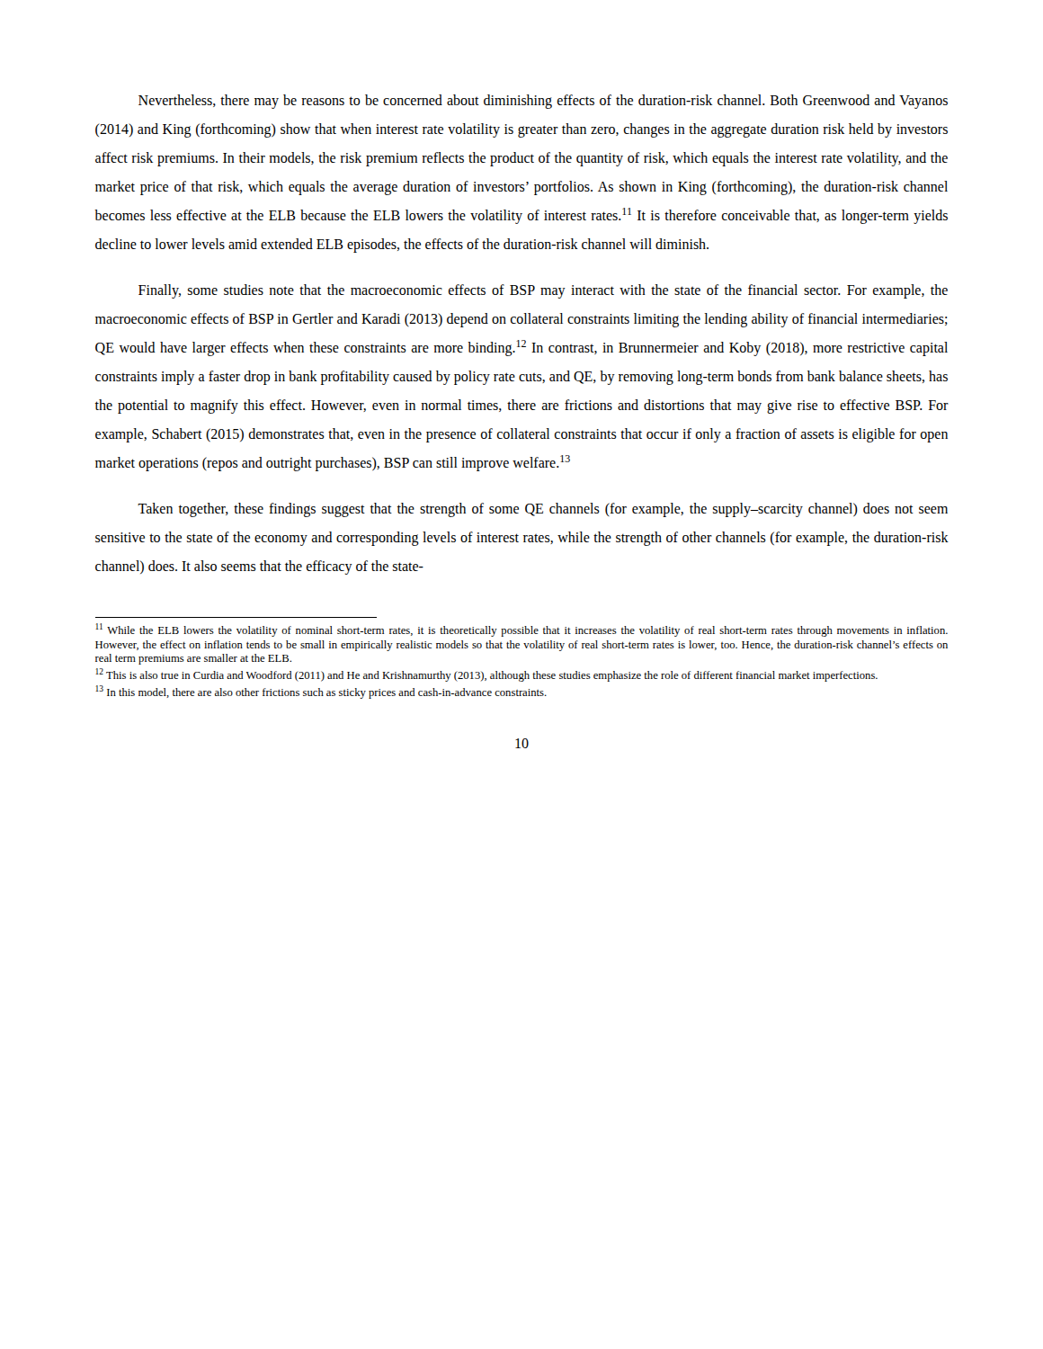Nevertheless, there may be reasons to be concerned about diminishing effects of the duration-risk channel. Both Greenwood and Vayanos (2014) and King (forthcoming) show that when interest rate volatility is greater than zero, changes in the aggregate duration risk held by investors affect risk premiums. In their models, the risk premium reflects the product of the quantity of risk, which equals the interest rate volatility, and the market price of that risk, which equals the average duration of investors’ portfolios. As shown in King (forthcoming), the duration-risk channel becomes less effective at the ELB because the ELB lowers the volatility of interest rates.11 It is therefore conceivable that, as longer-term yields decline to lower levels amid extended ELB episodes, the effects of the duration-risk channel will diminish.
Finally, some studies note that the macroeconomic effects of BSP may interact with the state of the financial sector. For example, the macroeconomic effects of BSP in Gertler and Karadi (2013) depend on collateral constraints limiting the lending ability of financial intermediaries; QE would have larger effects when these constraints are more binding.12 In contrast, in Brunnermeier and Koby (2018), more restrictive capital constraints imply a faster drop in bank profitability caused by policy rate cuts, and QE, by removing long-term bonds from bank balance sheets, has the potential to magnify this effect. However, even in normal times, there are frictions and distortions that may give rise to effective BSP. For example, Schabert (2015) demonstrates that, even in the presence of collateral constraints that occur if only a fraction of assets is eligible for open market operations (repos and outright purchases), BSP can still improve welfare.13
Taken together, these findings suggest that the strength of some QE channels (for example, the supply–scarcity channel) does not seem sensitive to the state of the economy and corresponding levels of interest rates, while the strength of other channels (for example, the duration-risk channel) does. It also seems that the efficacy of the state-
11 While the ELB lowers the volatility of nominal short-term rates, it is theoretically possible that it increases the volatility of real short-term rates through movements in inflation. However, the effect on inflation tends to be small in empirically realistic models so that the volatility of real short-term rates is lower, too. Hence, the duration-risk channel’s effects on real term premiums are smaller at the ELB.
12 This is also true in Curdia and Woodford (2011) and He and Krishnamurthy (2013), although these studies emphasize the role of different financial market imperfections.
13 In this model, there are also other frictions such as sticky prices and cash-in-advance constraints.
10